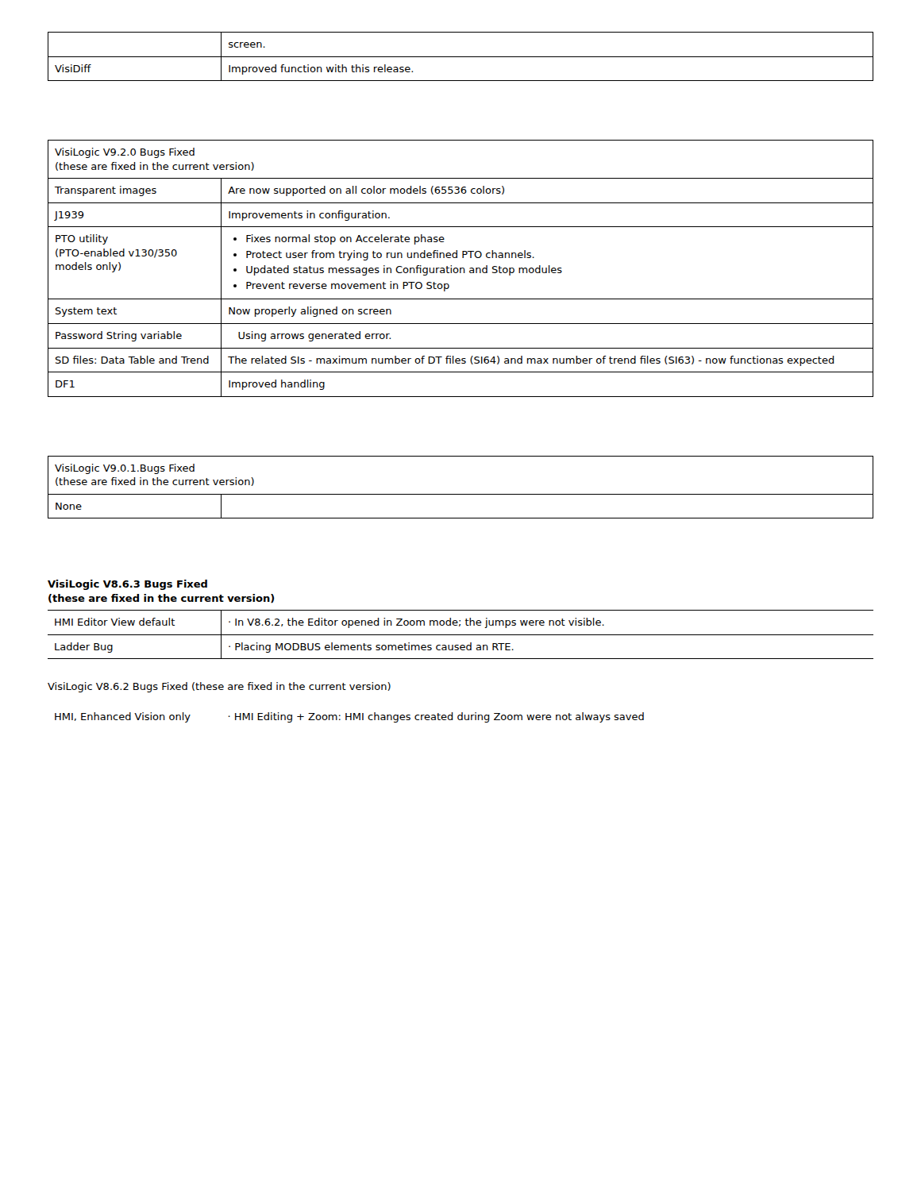| | screen. |
| VisiDiff | Improved function with this release. |
| VisiLogic V9.2.0 Bugs Fixed (these are fixed in the current version) |
| Transparent images | Are now supported on all color models (65536 colors) |
| J1939 | Improvements in configuration. |
| PTO utility (PTO-enabled v130/350 models only) | Fixes normal stop on Accelerate phase Protect user from trying to run undefined PTO channels. Updated status messages in Configuration and Stop modules Prevent reverse movement in PTO Stop |
| System text | Now properly aligned on screen |
| Password String variable | Using arrows generated error. |
| SD files: Data Table and Trend | The related SIs - maximum number of DT files (SI64) and max number of trend files (SI63) - now functionas expected |
| DF1 | Improved handling |
| VisiLogic V9.0.1.Bugs Fixed (these are fixed in the current version) |
| None | |
VisiLogic V8.6.3 Bugs Fixed
(these are fixed in the current version)
| HMI Editor View default | · In V8.6.2, the Editor opened in Zoom mode; the jumps were not visible. |
| Ladder Bug | · Placing MODBUS elements sometimes caused an RTE. |
VisiLogic V8.6.2 Bugs Fixed (these are fixed in the current version)
| HMI, Enhanced Vision only | · HMI Editing + Zoom: HMI changes created during Zoom were not always saved |